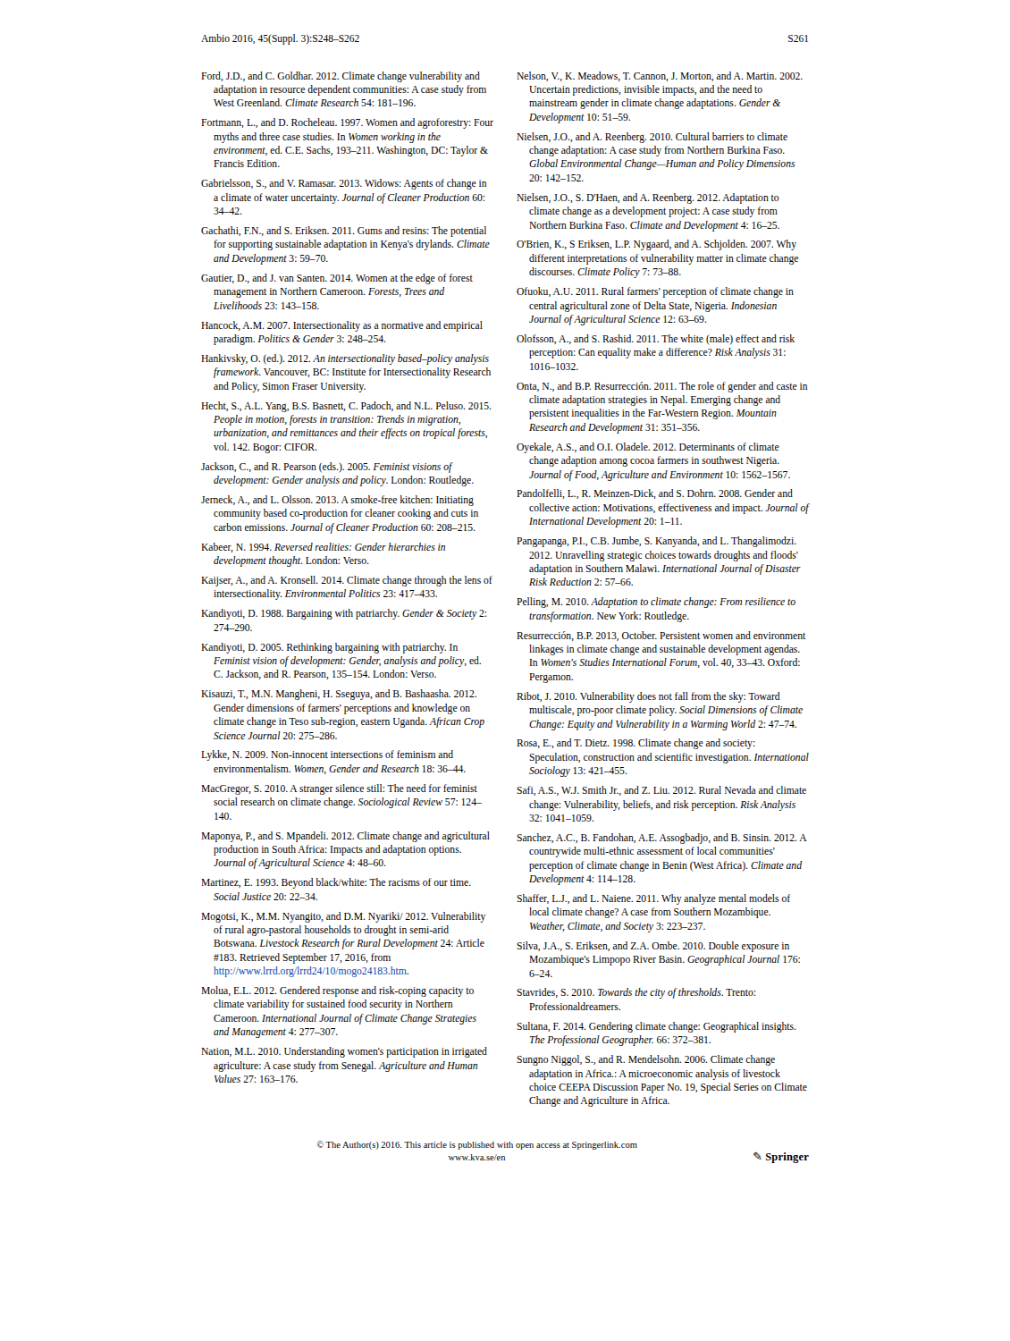Ambio 2016, 45(Suppl. 3):S248–S262
S261
Ford, J.D., and C. Goldhar. 2012. Climate change vulnerability and adaptation in resource dependent communities: A case study from West Greenland. Climate Research 54: 181–196.
Fortmann, L., and D. Rocheleau. 1997. Women and agroforestry: Four myths and three case studies. In Women working in the environment, ed. C.E. Sachs, 193–211. Washington, DC: Taylor & Francis Edition.
Gabrielsson, S., and V. Ramasar. 2013. Widows: Agents of change in a climate of water uncertainty. Journal of Cleaner Production 60: 34–42.
Gachathi, F.N., and S. Eriksen. 2011. Gums and resins: The potential for supporting sustainable adaptation in Kenya's drylands. Climate and Development 3: 59–70.
Gautier, D., and J. van Santen. 2014. Women at the edge of forest management in Northern Cameroon. Forests, Trees and Livelihoods 23: 143–158.
Hancock, A.M. 2007. Intersectionality as a normative and empirical paradigm. Politics & Gender 3: 248–254.
Hankivsky, O. (ed.). 2012. An intersectionality based–policy analysis framework. Vancouver, BC: Institute for Intersectionality Research and Policy, Simon Fraser University.
Hecht, S., A.L. Yang, B.S. Basnett, C. Padoch, and N.L. Peluso. 2015. People in motion, forests in transition: Trends in migration, urbanization, and remittances and their effects on tropical forests, vol. 142. Bogor: CIFOR.
Jackson, C., and R. Pearson (eds.). 2005. Feminist visions of development: Gender analysis and policy. London: Routledge.
Jerneck, A., and L. Olsson. 2013. A smoke-free kitchen: Initiating community based co-production for cleaner cooking and cuts in carbon emissions. Journal of Cleaner Production 60: 208–215.
Kabeer, N. 1994. Reversed realities: Gender hierarchies in development thought. London: Verso.
Kaijser, A., and A. Kronsell. 2014. Climate change through the lens of intersectionality. Environmental Politics 23: 417–433.
Kandiyoti, D. 1988. Bargaining with patriarchy. Gender & Society 2: 274–290.
Kandiyoti, D. 2005. Rethinking bargaining with patriarchy. In Feminist vision of development: Gender, analysis and policy, ed. C. Jackson, and R. Pearson, 135–154. London: Verso.
Kisauzi, T., M.N. Mangheni, H. Sseguya, and B. Bashaasha. 2012. Gender dimensions of farmers' perceptions and knowledge on climate change in Teso sub-region, eastern Uganda. African Crop Science Journal 20: 275–286.
Lykke, N. 2009. Non-innocent intersections of feminism and environmentalism. Women, Gender and Research 18: 36–44.
MacGregor, S. 2010. A stranger silence still: The need for feminist social research on climate change. Sociological Review 57: 124–140.
Maponya, P., and S. Mpandeli. 2012. Climate change and agricultural production in South Africa: Impacts and adaptation options. Journal of Agricultural Science 4: 48–60.
Martinez, E. 1993. Beyond black/white: The racisms of our time. Social Justice 20: 22–34.
Mogotsi, K., M.M. Nyangito, and D.M. Nyariki/ 2012. Vulnerability of rural agro-pastoral households to drought in semi-arid Botswana. Livestock Research for Rural Development 24: Article #183. Retrieved September 17, 2016, from http://www.lrrd.org/lrrd24/10/mogo24183.htm.
Molua, E.L. 2012. Gendered response and risk-coping capacity to climate variability for sustained food security in Northern Cameroon. International Journal of Climate Change Strategies and Management 4: 277–307.
Nation, M.L. 2010. Understanding women's participation in irrigated agriculture: A case study from Senegal. Agriculture and Human Values 27: 163–176.
Nelson, V., K. Meadows, T. Cannon, J. Morton, and A. Martin. 2002. Uncertain predictions, invisible impacts, and the need to mainstream gender in climate change adaptations. Gender & Development 10: 51–59.
Nielsen, J.O., and A. Reenberg. 2010. Cultural barriers to climate change adaptation: A case study from Northern Burkina Faso. Global Environmental Change—Human and Policy Dimensions 20: 142–152.
Nielsen, J.O., S. D'Haen, and A. Reenberg. 2012. Adaptation to climate change as a development project: A case study from Northern Burkina Faso. Climate and Development 4: 16–25.
O'Brien, K., S Eriksen, L.P. Nygaard, and A. Schjolden. 2007. Why different interpretations of vulnerability matter in climate change discourses. Climate Policy 7: 73–88.
Ofuoku, A.U. 2011. Rural farmers' perception of climate change in central agricultural zone of Delta State, Nigeria. Indonesian Journal of Agricultural Science 12: 63–69.
Olofsson, A., and S. Rashid. 2011. The white (male) effect and risk perception: Can equality make a difference? Risk Analysis 31: 1016–1032.
Onta, N., and B.P. Resurrección. 2011. The role of gender and caste in climate adaptation strategies in Nepal. Emerging change and persistent inequalities in the Far-Western Region. Mountain Research and Development 31: 351–356.
Oyekale, A.S., and O.I. Oladele. 2012. Determinants of climate change adaption among cocoa farmers in southwest Nigeria. Journal of Food, Agriculture and Environment 10: 1562–1567.
Pandolfelli, L., R. Meinzen-Dick, and S. Dohrn. 2008. Gender and collective action: Motivations, effectiveness and impact. Journal of International Development 20: 1–11.
Pangapanga, P.I., C.B. Jumbe, S. Kanyanda, and L. Thangalimodzi. 2012. Unravelling strategic choices towards droughts and floods' adaptation in Southern Malawi. International Journal of Disaster Risk Reduction 2: 57–66.
Pelling, M. 2010. Adaptation to climate change: From resilience to transformation. New York: Routledge.
Resurrección, B.P. 2013, October. Persistent women and environment linkages in climate change and sustainable development agendas. In Women's Studies International Forum, vol. 40, 33–43. Oxford: Pergamon.
Ribot, J. 2010. Vulnerability does not fall from the sky: Toward multiscale, pro-poor climate policy. Social Dimensions of Climate Change: Equity and Vulnerability in a Warming World 2: 47–74.
Rosa, E., and T. Dietz. 1998. Climate change and society: Speculation, construction and scientific investigation. International Sociology 13: 421–455.
Safi, A.S., W.J. Smith Jr., and Z. Liu. 2012. Rural Nevada and climate change: Vulnerability, beliefs, and risk perception. Risk Analysis 32: 1041–1059.
Sanchez, A.C., B. Fandohan, A.E. Assogbadjo, and B. Sinsin. 2012. A countrywide multi-ethnic assessment of local communities' perception of climate change in Benin (West Africa). Climate and Development 4: 114–128.
Shaffer, L.J., and L. Naiene. 2011. Why analyze mental models of local climate change? A case from Southern Mozambique. Weather, Climate, and Society 3: 223–237.
Silva, J.A., S. Eriksen, and Z.A. Ombe. 2010. Double exposure in Mozambique's Limpopo River Basin. Geographical Journal 176: 6–24.
Stavrides, S. 2010. Towards the city of thresholds. Trento: Professionaldreamers.
Sultana, F. 2014. Gendering climate change: Geographical insights. The Professional Geographer. 66: 372–381.
Sungno Niggol, S., and R. Mendelsohn. 2006. Climate change adaptation in Africa.: A microeconomic analysis of livestock choice CEEPA Discussion Paper No. 19, Special Series on Climate Change and Agriculture in Africa.
© The Author(s) 2016. This article is published with open access at Springerlink.com
www.kva.se/en
✎Springer